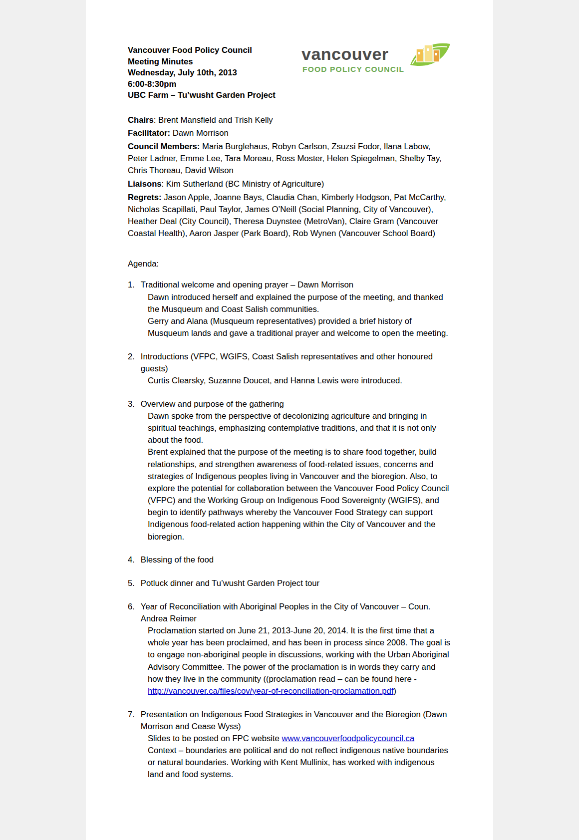Vancouver Food Policy Council
Meeting Minutes
Wednesday, July 10th, 2013
6:00-8:30pm
UBC Farm – Tu’wusht Garden Project
Vancouver Food Policy Council vancouver FOOD POLICY COUNCIL
Chairs: Brent Mansfield and Trish Kelly
Facilitator: Dawn Morrison
Council Members: Maria Burglehaus, Robyn Carlson, Zsuzsi Fodor, Ilana Labow, Peter Ladner, Emme Lee, Tara Moreau, Ross Moster, Helen Spiegelman, Shelby Tay, Chris Thoreau, David Wilson
Liaisons: Kim Sutherland (BC Ministry of Agriculture)
Regrets: Jason Apple, Joanne Bays, Claudia Chan, Kimberly Hodgson, Pat McCarthy, Nicholas Scapillati, Paul Taylor, James O’Neill (Social Planning, City of Vancouver), Heather Deal (City Council), Theresa Duynstee (MetroVan), Claire Gram (Vancouver Coastal Health), Aaron Jasper (Park Board), Rob Wynen (Vancouver School Board)
Agenda:
Traditional welcome and opening prayer – Dawn Morrison
Dawn introduced herself and explained the purpose of the meeting, and thanked the Musqueum and Coast Salish communities.
Gerry and Alana (Musqueum representatives) provided a brief history of Musqueum lands and gave a traditional prayer and welcome to open the meeting.
Introductions (VFPC, WGIFS, Coast Salish representatives and other honoured guests)
Curtis Clearsky, Suzanne Doucet, and Hanna Lewis were introduced.
Overview and purpose of the gathering
Dawn spoke from the perspective of decolonizing agriculture and bringing in spiritual teachings, emphasizing contemplative traditions, and that it is not only about the food.
Brent explained that the purpose of the meeting is to share food together, build relationships, and strengthen awareness of food-related issues, concerns and strategies of Indigenous peoples living in Vancouver and the bioregion. Also, to explore the potential for collaboration between the Vancouver Food Policy Council (VFPC) and the Working Group on Indigenous Food Sovereignty (WGIFS), and begin to identify pathways whereby the Vancouver Food Strategy can support Indigenous food-related action happening within the City of Vancouver and the bioregion.
Blessing of the food
Potluck dinner and Tu’wusht Garden Project tour
Year of Reconciliation with Aboriginal Peoples in the City of Vancouver – Coun. Andrea Reimer
Proclamation started on June 21, 2013-June 20, 2014. It is the first time that a whole year has been proclaimed, and has been in process since 2008. The goal is to engage non-aboriginal people in discussions, working with the Urban Aboriginal Advisory Committee. The power of the proclamation is in words they carry and how they live in the community ((proclamation read – can be found here - http://vancouver.ca/files/cov/year-of-reconciliation-proclamation.pdf)
Presentation on Indigenous Food Strategies in Vancouver and the Bioregion (Dawn Morrison and Cease Wyss)
Slides to be posted on FPC website www.vancouverfoodpolicycouncil.ca
Context – boundaries are political and do not reflect indigenous native boundaries or natural boundaries. Working with Kent Mullinix, has worked with indigenous land and food systems.